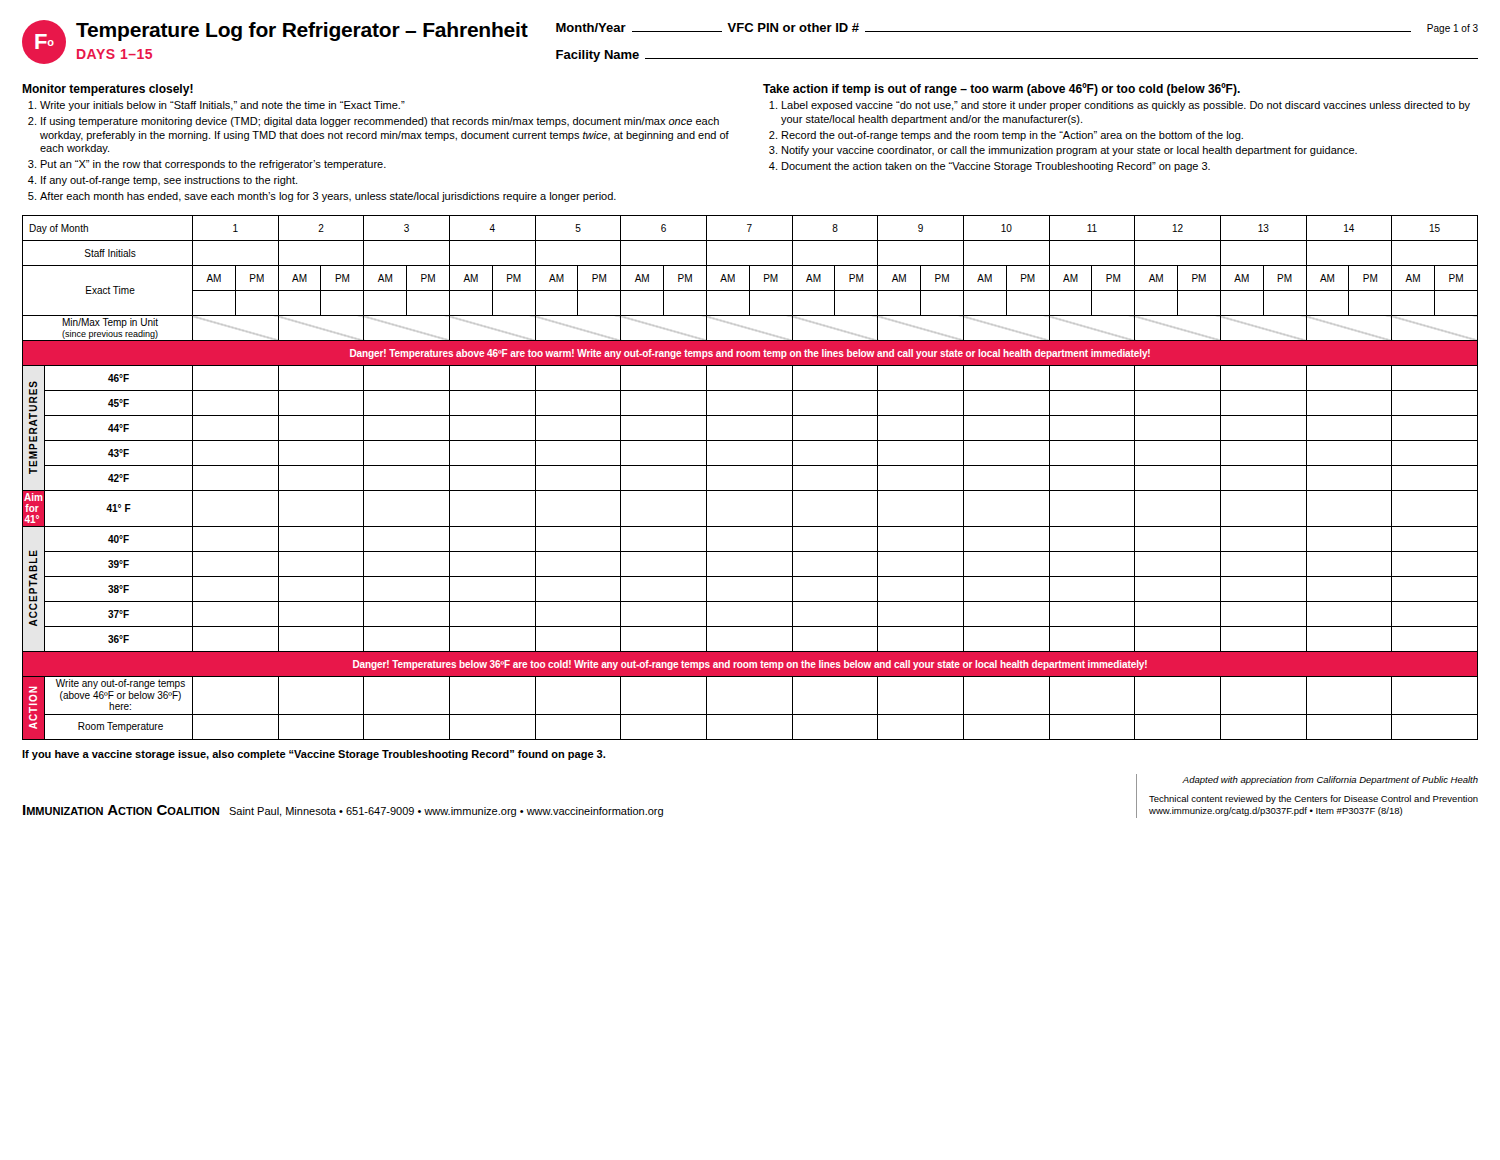Fo
Temperature Log for Refrigerator – Fahrenheit
DAYS 1–15
Month/Year VFC PIN or other ID # Page 1 of 3
Facility Name
Monitor temperatures closely!
Write your initials below in “Staff Initials,” and note the time in “Exact Time.”
If using temperature monitoring device (TMD; digital data logger recommended) that records min/max temps, document min/max once each workday, preferably in the morning. If using TMD that does not record min/max temps, document current temps twice, at beginning and end of each workday.
Put an “X” in the row that corresponds to the refrigerator’s temperature.
If any out-of-range temp, see instructions to the right.
After each month has ended, save each month’s log for 3 years, unless state/local jurisdictions require a longer period.
Take action if temp is out of range – too warm (above 46ºF) or too cold (below 36ºF).
Label exposed vaccine “do not use,” and store it under proper conditions as quickly as possible. Do not discard vaccines unless directed to by your state/local health department and/or the manufacturer(s).
Record the out-of-range temps and the room temp in the “Action” area on the bottom of the log.
Notify your vaccine coordinator, or call the immunization program at your state or local health department for guidance.
Document the action taken on the “Vaccine Storage Troubleshooting Record” on page 3.
| Day of Month | 1 | 2 | 3 | 4 | 5 | 6 | 7 | 8 | 9 | 10 | 11 | 12 | 13 | 14 | 15 |
| Staff Initials | | | | | | | | | | | | | | | |
| Exact Time | AM | PM | AM | PM | AM | PM | AM | PM | AM | PM | AM | PM | AM | PM | AM | PM | AM | PM | AM | PM | AM | PM | AM | PM | AM | PM | AM | PM | AM | PM |
| Min/Max Temp in Unit (since previous reading) | | | | | | | | | | | | | | | |
| Danger! Temperatures above 46ºF are too warm! Write any out-of-range temps and room temp on the lines below and call your state or local health department immediately! |
| TEMPERATURES | 46°F | | | | | | | | | | | | | | | |
| 45°F | | | | | | | | | | | | | | | |
| 44°F | | | | | | | | | | | | | | | |
| 43°F | | | | | | | | | | | | | | | |
| 42°F | | | | | | | | | | | | | | | |
| Aim for 41° | 41° F | | | | | | | | | | | | | | | |
| ACCEPTABLE | 40°F | | | | | | | | | | | | | | | |
| 39°F | | | | | | | | | | | | | | | |
| 38°F | | | | | | | | | | | | | | | |
| 37°F | | | | | | | | | | | | | | | |
| 36°F | | | | | | | | | | | | | | | |
| Danger! Temperatures below 36ºF are too cold! Write any out-of-range temps and room temp on the lines below and call your state or local health department immediately! |
| ACTION | Write any out-of-range temps (above 46ºF or below 36ºF) here: | | | | | | | | | | | | | | | |
| Room Temperature | | | | | | | | | | | | | | | |
If you have a vaccine storage issue, also complete “Vaccine Storage Troubleshooting Record” found on page 3.
Immunization Action Coalition Saint Paul, Minnesota • 651-647-9009 • www.immunize.org • www.vaccineinformation.org
Adapted with appreciation from California Department of Public Health
Technical content reviewed by the Centers for Disease Control and Prevention
www.immunize.org/catg.d/p3037F.pdf • Item #P3037F (8/18)